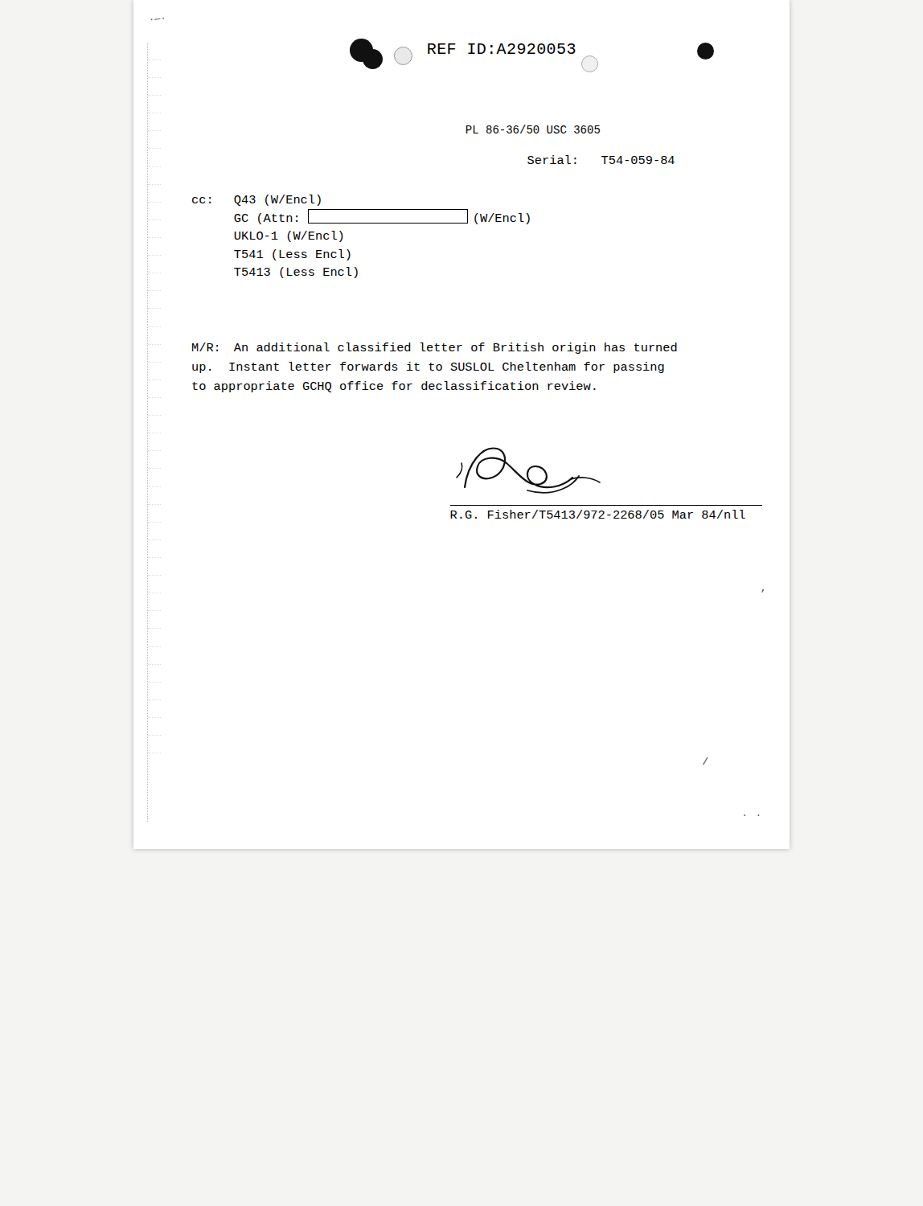·—·
REF ID:A2920053
PL 86-36/50 USC 3605
Serial: T54-059-84
cc: Q43 (W/Encl)
GC (Attn: (W/Encl)
UKLO-1 (W/Encl)
T541 (Less Encl)
T5413 (Less Encl)
M/R: An additional classified letter of British origin has turned
up. Instant letter forwards it to SUSLOL Cheltenham for passing
to appropriate GCHQ office for declassification review.
R.G. Fisher/T5413/972-2268/05 Mar 84/nll
,
/
· ·